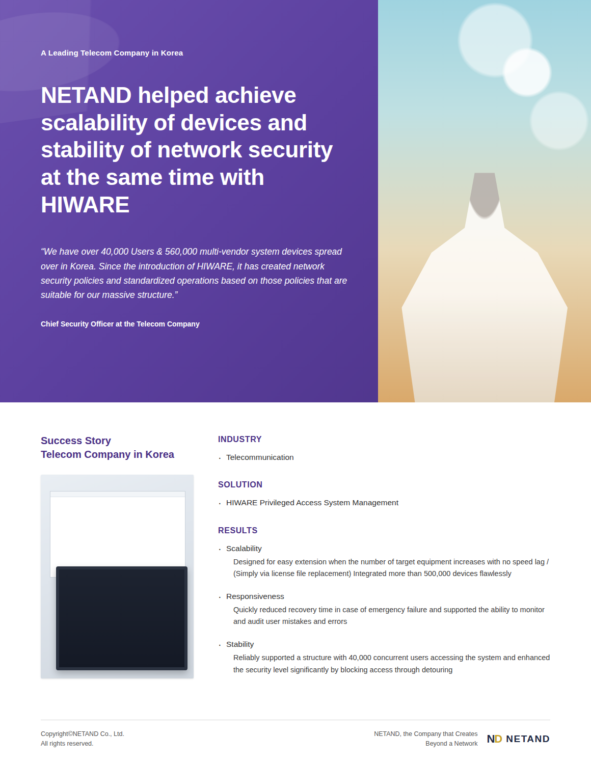A Leading Telecom Company in Korea
NETAND helped achieve scalability of devices and stability of network security at the same time with HIWARE
“We have over 40,000 Users & 560,000 multi-vendor system devices spread over in Korea. Since the introduction of HIWARE, it has created network security policies and standardized operations based on those policies that are suitable for our massive structure.”
Chief Security Officer at the Telecom Company
Success Story
Telecom Company in Korea
Industry
Telecommunication
Solution
HIWARE Privileged Access System Management
Results
Scalability Designed for easy extension when the number of target equipment increases with no speed lag / (Simply via license file replacement) Integrated more than 500,000 devices flawlessly
Responsiveness Quickly reduced recovery time in case of emergency failure and supported the ability to monitor and audit user mistakes and errors
Stability Reliably supported a structure with 40,000 concurrent users accessing the system and enhanced the security level significantly by blocking access through detouring
Copyright©NETAND Co., Ltd.
All rights reserved.
NETAND, the Company that Creates
Beyond a Network
ND NETAND